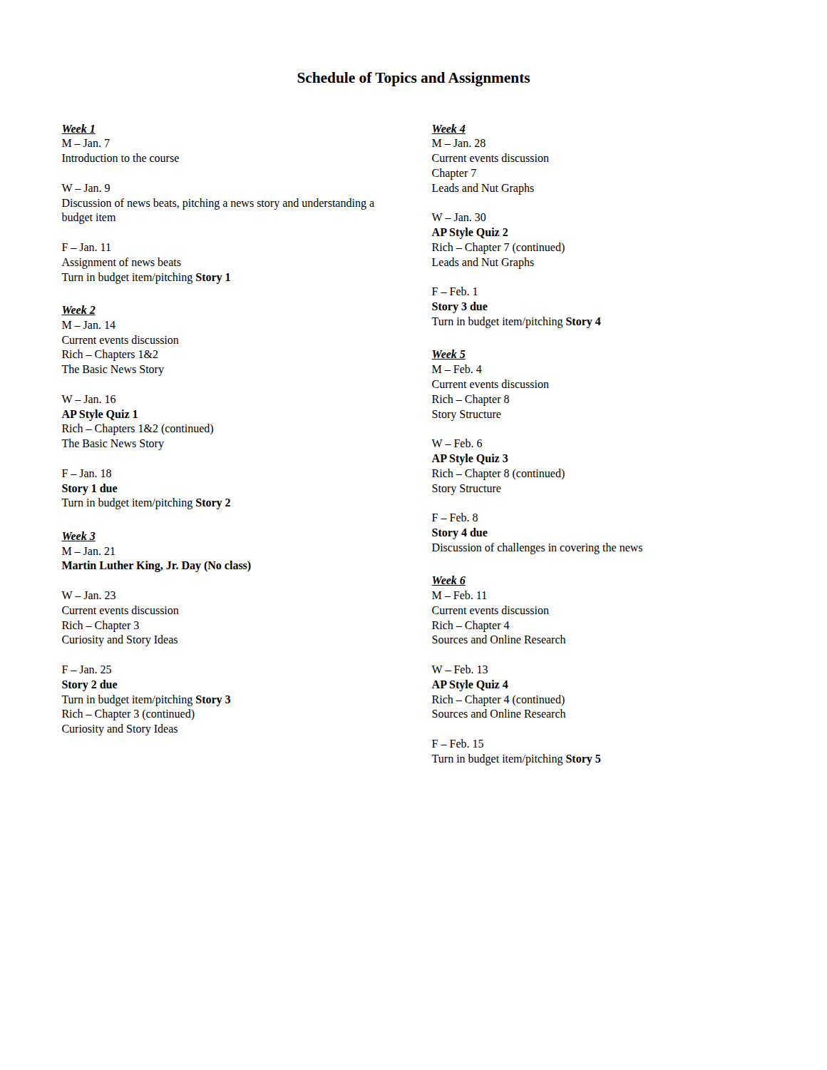Schedule of Topics and Assignments
Week 1
M – Jan. 7
Introduction to the course
W – Jan. 9
Discussion of news beats, pitching a news story and understanding a budget item
F – Jan. 11
Assignment of news beats
Turn in budget item/pitching Story 1
Week 2
M – Jan. 14
Current events discussion
Rich – Chapters 1&2
The Basic News Story
W – Jan. 16
AP Style Quiz 1
Rich – Chapters 1&2 (continued)
The Basic News Story
F – Jan. 18
Story 1 due
Turn in budget item/pitching Story 2
Week 3
M – Jan. 21
Martin Luther King, Jr. Day (No class)
W – Jan. 23
Current events discussion
Rich – Chapter 3
Curiosity and Story Ideas
F – Jan. 25
Story 2 due
Turn in budget item/pitching Story 3
Rich – Chapter 3 (continued)
Curiosity and Story Ideas
Week 4
M – Jan. 28
Current events discussion
Chapter 7
Leads and Nut Graphs
W – Jan. 30
AP Style Quiz 2
Rich – Chapter 7 (continued)
Leads and Nut Graphs
F – Feb. 1
Story 3 due
Turn in budget item/pitching Story 4
Week 5
M – Feb. 4
Current events discussion
Rich – Chapter 8
Story Structure
W – Feb. 6
AP Style Quiz 3
Rich – Chapter 8 (continued)
Story Structure
F – Feb. 8
Story 4 due
Discussion of challenges in covering the news
Week 6
M – Feb. 11
Current events discussion
Rich – Chapter 4
Sources and Online Research
W – Feb. 13
AP Style Quiz 4
Rich – Chapter 4 (continued)
Sources and Online Research
F – Feb. 15
Turn in budget item/pitching Story 5